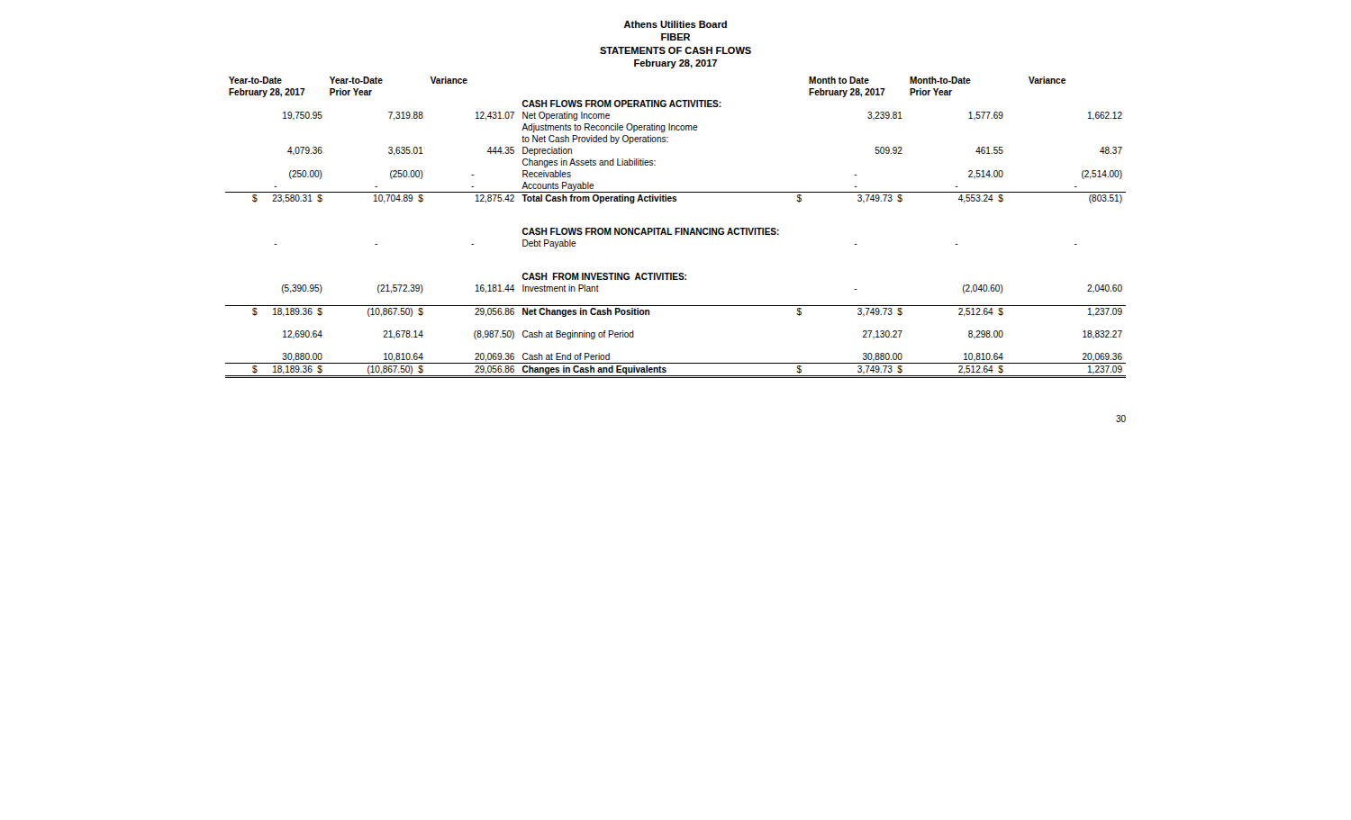Athens Utilities Board
FIBER
STATEMENTS OF CASH FLOWS
February 28, 2017
| Year-to-Date | Year-to-Date | Variance | | | Month to Date | Month-to-Date | | Variance |
| --- | --- | --- | --- | --- | --- | --- | --- | --- |
| February 28, 2017 | Prior Year | | | | February 28, 2017 | Prior Year | | |
| | | | CASH FLOWS FROM OPERATING ACTIVITIES: | | | | | |
| 19,750.95 | 7,319.88 | 12,431.07 | Net Operating Income | | 3,239.81 | 1,577.69 | | 1,662.12 |
| | | | Adjustments to Reconcile Operating Income | | | | | |
| | | | to Net Cash Provided by Operations: | | | | | |
| 4,079.36 | 3,635.01 | 444.35 | Depreciation | | 509.92 | 461.55 | | 48.37 |
| | | | Changes in Assets and Liabilities: | | | | | |
| (250.00) | (250.00) | - | Receivables | | - | 2,514.00 | | (2,514.00) |
| - | - | - | Accounts Payable | | - | - | | - |
| $ 23,580.31 $ | 10,704.89 $ | 12,875.42 | Total Cash from Operating Activities | $ | 3,749.73 $ | 4,553.24 $ | | (803.51) |
| | | | CASH FLOWS FROM NONCAPITAL FINANCING ACTIVITIES: | | | | | |
| - | - | - | Debt Payable | | - | - | | - |
| | | | CASH FROM INVESTING ACTIVITIES: | | | | | |
| (5,390.95) | (21,572.39) | 16,181.44 | Investment in Plant | | - | (2,040.60) | | 2,040.60 |
| $ 18,189.36 $ | (10,867.50) $ | 29,056.86 | Net Changes in Cash Position | $ | 3,749.73 $ | 2,512.64 $ | | 1,237.09 |
| 12,690.64 | 21,678.14 | (8,987.50) | Cash at Beginning of Period | | 27,130.27 | 8,298.00 | | 18,832.27 |
| 30,880.00 | 10,810.64 | 20,069.36 | Cash at End of Period | | 30,880.00 | 10,810.64 | | 20,069.36 |
| $ 18,189.36 $ | (10,867.50) $ | 29,056.86 | Changes in Cash and Equivalents | $ | 3,749.73 $ | 2,512.64 $ | | 1,237.09 |
30